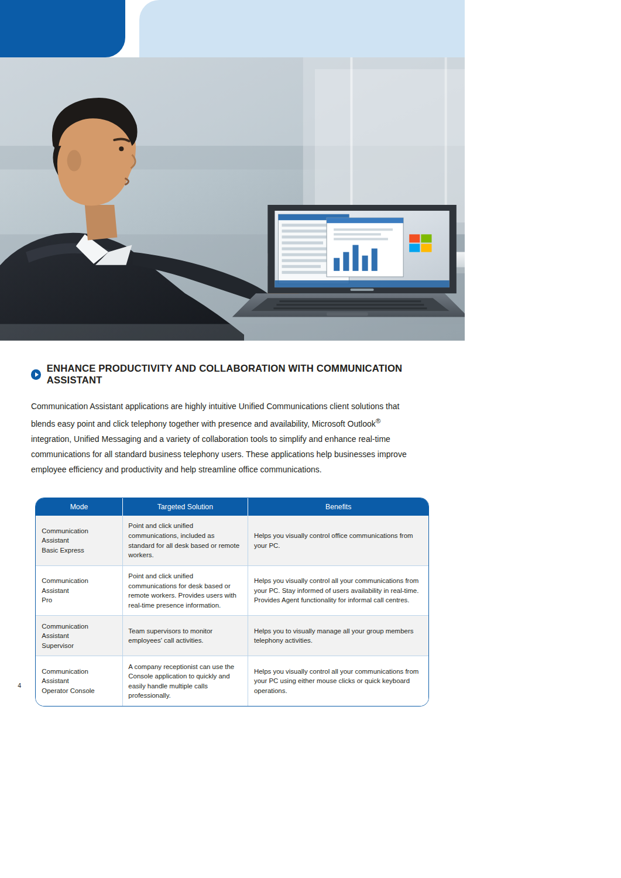ENHANCE PRODUCTIVITY AND COLLABORATION WITH COMMUNICATION ASSISTANT
Communication Assistant applications are highly intuitive Unified Communications client solutions that blends easy point and click telephony together with presence and availability, Microsoft Outlook® integration, Unified Messaging and a variety of collaboration tools to simplify and enhance real-time communications for all standard business telephony users. These applications help businesses improve employee efficiency and productivity and help streamline office communications.
| Mode | Targeted Solution | Benefits |
| --- | --- | --- |
| Communication Assistant Basic Express | Point and click unified communications, included as standard for all desk based or remote workers. | Helps you visually control office communications from your PC. |
| Communication Assistant Pro | Point and click unified communications for desk based or remote workers. Provides users with real-time presence information. | Helps you visually control all your communications from your PC. Stay informed of users availability in real-time. Provides Agent functionality for informal call centres. |
| Communication Assistant Supervisor | Team supervisors to monitor employees' call activities. | Helps you to visually manage all your group members telephony activities. |
| Communication Assistant Operator Console | A company receptionist can use the Console application to quickly and easily handle multiple calls professionally. | Helps you visually control all your communications from your PC using either mouse clicks or quick keyboard operations. |
4